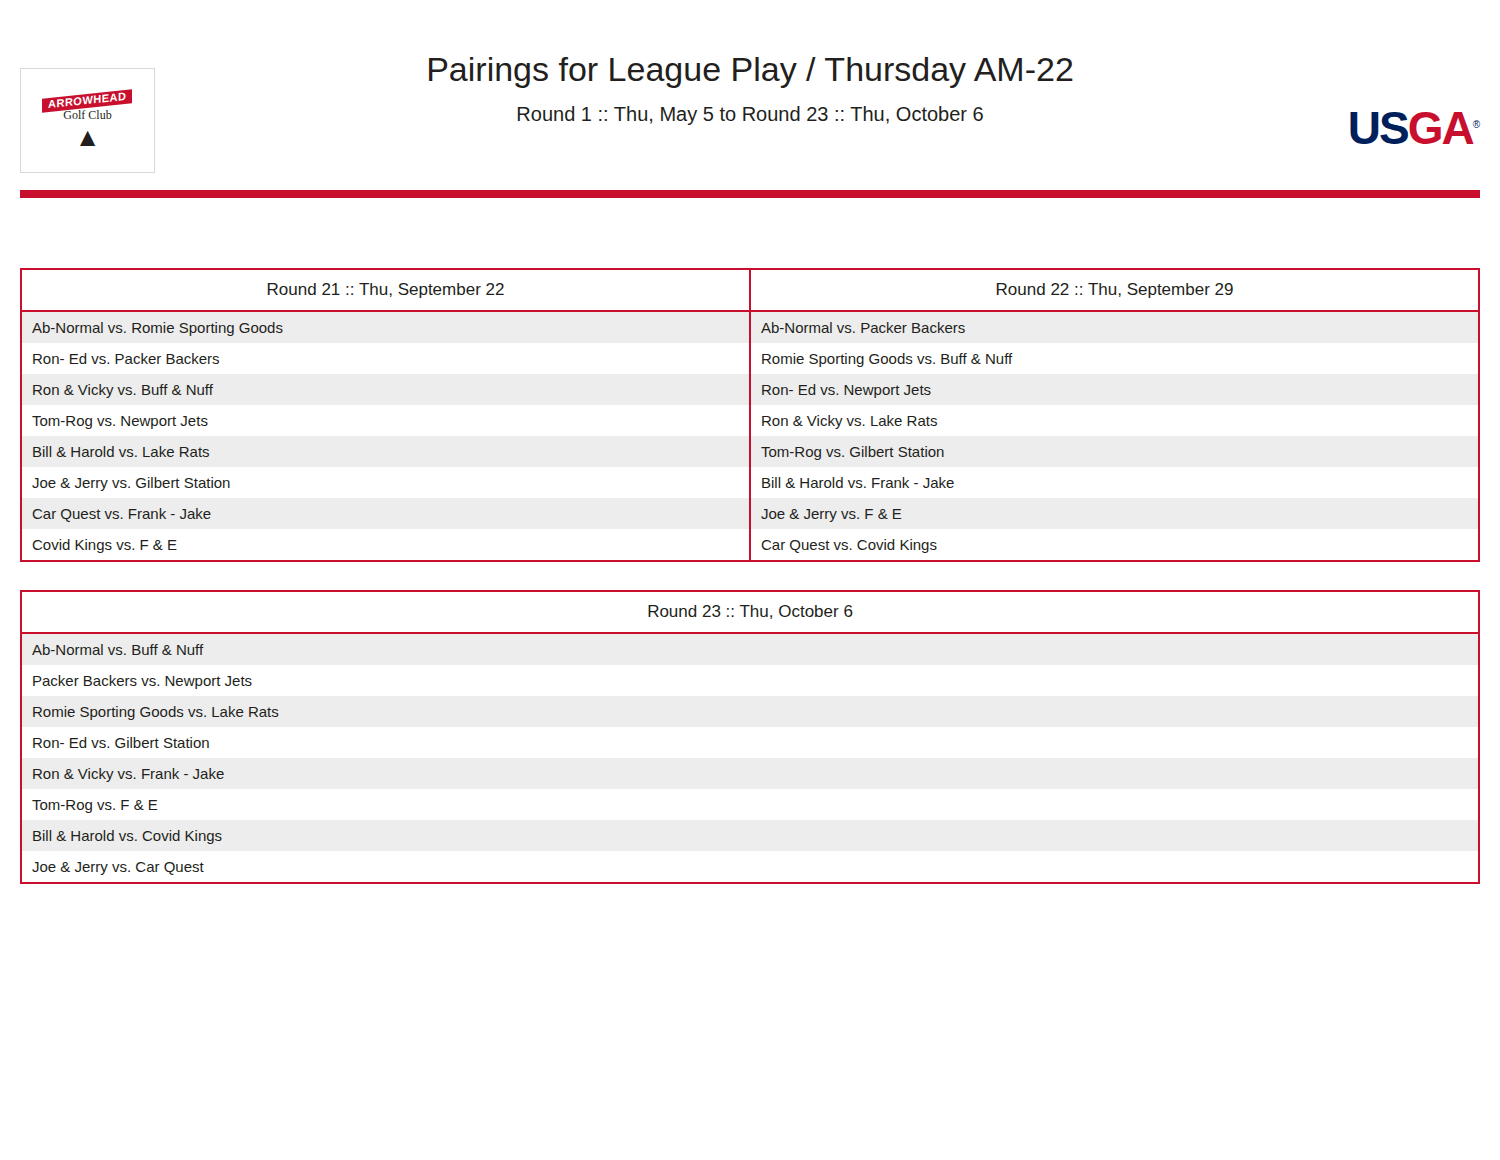ARROWHEAD
Golf Club
▲
Pairings for League Play / Thursday AM-22
Round 1 :: Thu, May 5 to Round 23 :: Thu, October 6
USGA®
| Round 21 :: Thu, September 22 | Round 22 :: Thu, September 29 |
| --- | --- |
| Ab-Normal vs. Romie Sporting Goods | Ab-Normal vs. Packer Backers |
| Ron- Ed vs. Packer Backers | Romie Sporting Goods vs. Buff & Nuff |
| Ron & Vicky vs. Buff & Nuff | Ron- Ed vs. Newport Jets |
| Tom-Rog vs. Newport Jets | Ron & Vicky vs. Lake Rats |
| Bill & Harold vs. Lake Rats | Tom-Rog vs. Gilbert Station |
| Joe & Jerry vs. Gilbert Station | Bill & Harold vs. Frank - Jake |
| Car Quest vs. Frank - Jake | Joe & Jerry vs. F & E |
| Covid Kings vs. F & E | Car Quest vs. Covid Kings |
| Round 23 :: Thu, October 6 |
| --- |
| Ab-Normal vs. Buff & Nuff |
| Packer Backers vs. Newport Jets |
| Romie Sporting Goods vs. Lake Rats |
| Ron- Ed vs. Gilbert Station |
| Ron & Vicky vs. Frank - Jake |
| Tom-Rog vs. F & E |
| Bill & Harold vs. Covid Kings |
| Joe & Jerry vs. Car Quest |